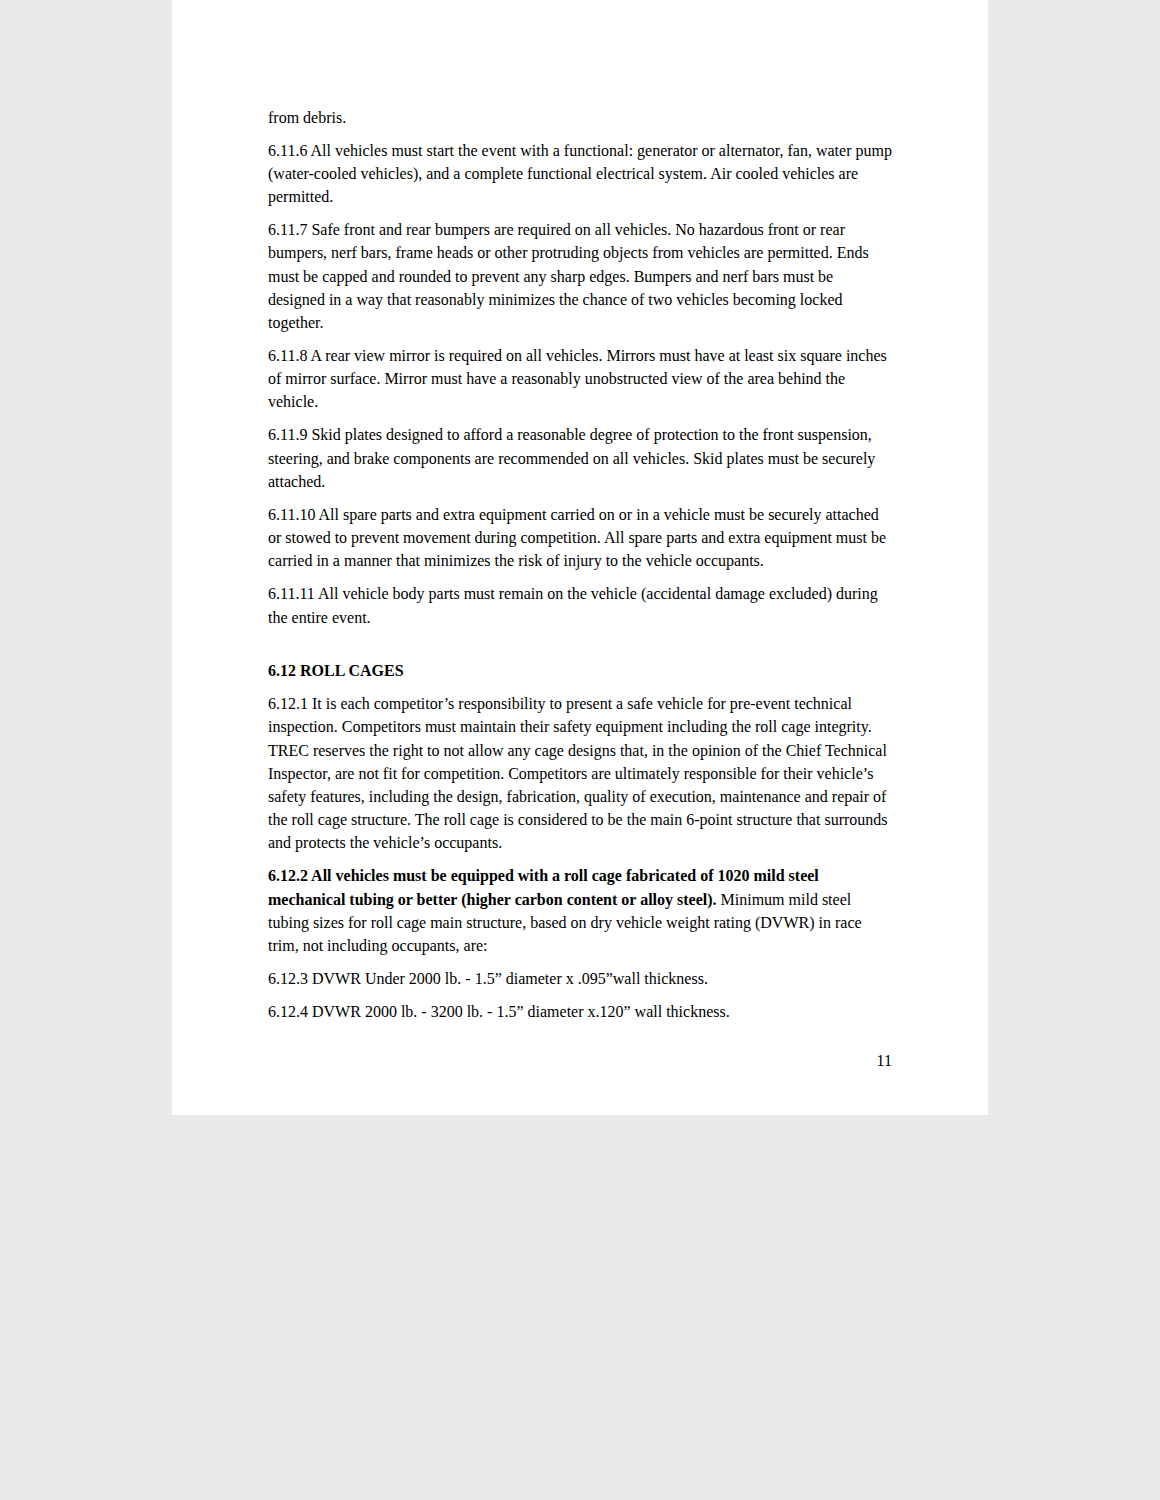from debris.
6.11.6 All vehicles must start the event with a functional: generator or alternator, fan, water pump (water-cooled vehicles), and a complete functional electrical system. Air cooled vehicles are permitted.
6.11.7 Safe front and rear bumpers are required on all vehicles. No hazardous front or rear bumpers, nerf bars, frame heads or other protruding objects from vehicles are permitted. Ends must be capped and rounded to prevent any sharp edges. Bumpers and nerf bars must be designed in a way that reasonably minimizes the chance of two vehicles becoming locked together.
6.11.8 A rear view mirror is required on all vehicles. Mirrors must have at least six square inches of mirror surface. Mirror must have a reasonably unobstructed view of the area behind the vehicle.
6.11.9 Skid plates designed to afford a reasonable degree of protection to the front suspension, steering, and brake components are recommended on all vehicles. Skid plates must be securely attached.
6.11.10 All spare parts and extra equipment carried on or in a vehicle must be securely attached or stowed to prevent movement during competition. All spare parts and extra equipment must be carried in a manner that minimizes the risk of injury to the vehicle occupants.
6.11.11 All vehicle body parts must remain on the vehicle (accidental damage excluded) during the entire event.
6.12 ROLL CAGES
6.12.1 It is each competitor’s responsibility to present a safe vehicle for pre-event technical inspection. Competitors must maintain their safety equipment including the roll cage integrity. TREC reserves the right to not allow any cage designs that, in the opinion of the Chief Technical Inspector, are not fit for competition. Competitors are ultimately responsible for their vehicle’s safety features, including the design, fabrication, quality of execution, maintenance and repair of the roll cage structure. The roll cage is considered to be the main 6-point structure that surrounds and protects the vehicle’s occupants.
6.12.2 All vehicles must be equipped with a roll cage fabricated of 1020 mild steel mechanical tubing or better (higher carbon content or alloy steel). Minimum mild steel tubing sizes for roll cage main structure, based on dry vehicle weight rating (DVWR) in race trim, not including occupants, are:
6.12.3 DVWR Under 2000 lb. - 1.5” diameter x .095”wall thickness.
6.12.4 DVWR 2000 lb. - 3200 lb. - 1.5” diameter x.120” wall thickness.
11